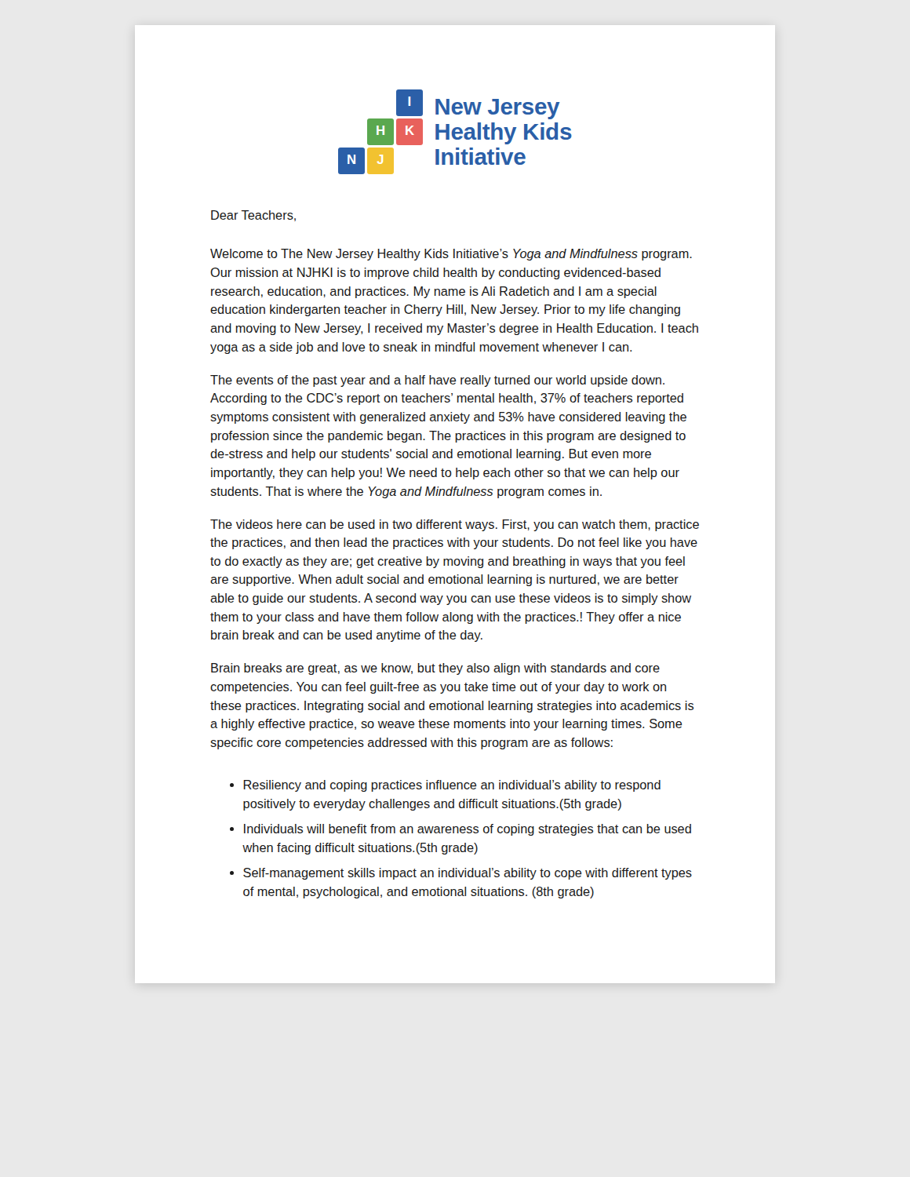I H K N J
New Jersey
Healthy Kids
Initiative
Dear Teachers,
Welcome to The New Jersey Healthy Kids Initiative’s Yoga and Mindfulness program. Our mission at NJHKI is to improve child health by conducting evidenced-based research, education, and practices. My name is Ali Radetich and I am a special education kindergarten teacher in Cherry Hill, New Jersey. Prior to my life changing and moving to New Jersey, I received my Master’s degree in Health Education. I teach yoga as a side job and love to sneak in mindful movement whenever I can.
The events of the past year and a half have really turned our world upside down. According to the CDC’s report on teachers’ mental health, 37% of teachers reported symptoms consistent with generalized anxiety and 53% have considered leaving the profession since the pandemic began. The practices in this program are designed to de-stress and help our students' social and emotional learning. But even more importantly, they can help you! We need to help each other so that we can help our students. That is where the Yoga and Mindfulness program comes in.
The videos here can be used in two different ways. First, you can watch them, practice the practices, and then lead the practices with your students. Do not feel like you have to do exactly as they are; get creative by moving and breathing in ways that you feel are supportive. When adult social and emotional learning is nurtured, we are better able to guide our students. A second way you can use these videos is to simply show them to your class and have them follow along with the practices.! They offer a nice brain break and can be used anytime of the day.
Brain breaks are great, as we know, but they also align with standards and core competencies. You can feel guilt-free as you take time out of your day to work on these practices. Integrating social and emotional learning strategies into academics is a highly effective practice, so weave these moments into your learning times. Some specific core competencies addressed with this program are as follows:
Resiliency and coping practices influence an individual’s ability to respond positively to everyday challenges and difficult situations.(5th grade)
Individuals will benefit from an awareness of coping strategies that can be used when facing difficult situations.(5th grade)
Self-management skills impact an individual’s ability to cope with different types of mental, psychological, and emotional situations. (8th grade)